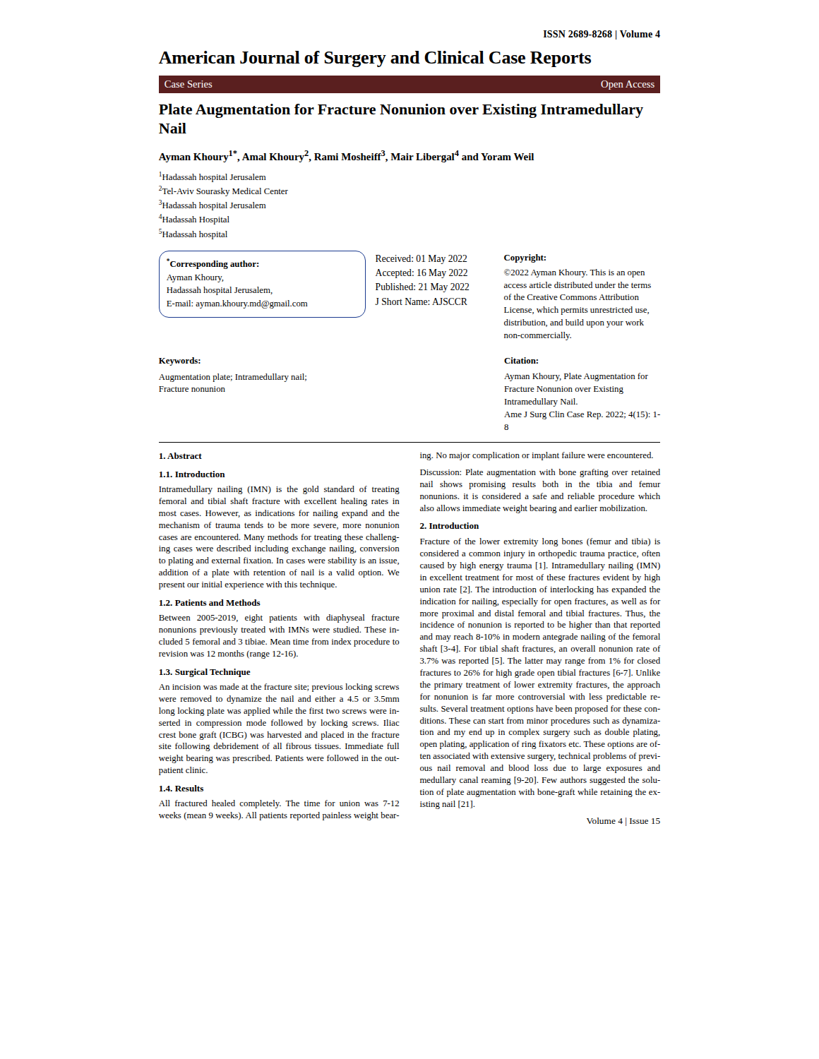ISSN 2689-8268 | Volume 4
American Journal of Surgery and Clinical Case Reports
Case Series Open Access
Plate Augmentation for Fracture Nonunion over Existing Intramedullary Nail
Ayman Khoury1*, Amal Khoury2, Rami Mosheiff3, Mair Libergal4 and Yoram Weil
1Hadassah hospital Jerusalem
2Tel-Aviv Sourasky Medical Center
3Hadassah hospital Jerusalem
4Hadassah Hospital
5Hadassah hospital
*Corresponding author:
Ayman Khoury,
Hadassah hospital Jerusalem,
E-mail: ayman.khoury.md@gmail.com
Received: 01 May 2022
Accepted: 16 May 2022
Published: 21 May 2022
J Short Name: AJSCCR
Copyright:
©2022 Ayman Khoury. This is an open access article distributed under the terms of the Creative Commons Attribution License, which permits unrestricted use, distribution, and build upon your work non-commercially.
Keywords:
Augmentation plate; Intramedullary nail;
Fracture nonunion
Citation:
Ayman Khoury, Plate Augmentation for Fracture Nonunion over Existing Intramedullary Nail.
Ame J Surg Clin Case Rep. 2022; 4(15): 1-8
1. Abstract
1.1. Introduction
Intramedullary nailing (IMN) is the gold standard of treating femoral and tibial shaft fracture with excellent healing rates in most cases. However, as indications for nailing expand and the mechanism of trauma tends to be more severe, more nonunion cases are encountered. Many methods for treating these challenging cases were described including exchange nailing, conversion to plating and external fixation. In cases were stability is an issue, addition of a plate with retention of nail is a valid option. We present our initial experience with this technique.
1.2. Patients and Methods
Between 2005-2019, eight patients with diaphyseal fracture nonunions previously treated with IMNs were studied. These included 5 femoral and 3 tibiae. Mean time from index procedure to revision was 12 months (range 12-16).
1.3. Surgical Technique
An incision was made at the fracture site; previous locking screws were removed to dynamize the nail and either a 4.5 or 3.5mm long locking plate was applied while the first two screws were inserted in compression mode followed by locking screws. Iliac crest bone graft (ICBG) was harvested and placed in the fracture site following debridement of all fibrous tissues. Immediate full weight bearing was prescribed. Patients were followed in the outpatient clinic.
1.4. Results
All fractured healed completely. The time for union was 7-12 weeks (mean 9 weeks). All patients reported painless weight bearing. No major complication or implant failure were encountered.
Discussion: Plate augmentation with bone grafting over retained nail shows promising results both in the tibia and femur nonunions. it is considered a safe and reliable procedure which also allows immediate weight bearing and earlier mobilization.
2. Introduction
Fracture of the lower extremity long bones (femur and tibia) is considered a common injury in orthopedic trauma practice, often caused by high energy trauma [1]. Intramedullary nailing (IMN) in excellent treatment for most of these fractures evident by high union rate [2]. The introduction of interlocking has expanded the indication for nailing, especially for open fractures, as well as for more proximal and distal femoral and tibial fractures. Thus, the incidence of nonunion is reported to be higher than that reported and may reach 8-10% in modern antegrade nailing of the femoral shaft [3-4]. For tibial shaft fractures, an overall nonunion rate of 3.7% was reported [5]. The latter may range from 1% for closed fractures to 26% for high grade open tibial fractures [6-7]. Unlike the primary treatment of lower extremity fractures, the approach for nonunion is far more controversial with less predictable results. Several treatment options have been proposed for these conditions. These can start from minor procedures such as dynamization and my end up in complex surgery such as double plating, open plating, application of ring fixators etc. These options are often associated with extensive surgery, technical problems of previous nail removal and blood loss due to large exposures and medullary canal reaming [9-20]. Few authors suggested the solution of plate augmentation with bone-graft while retaining the existing nail [21].
Volume 4 | Issue 15